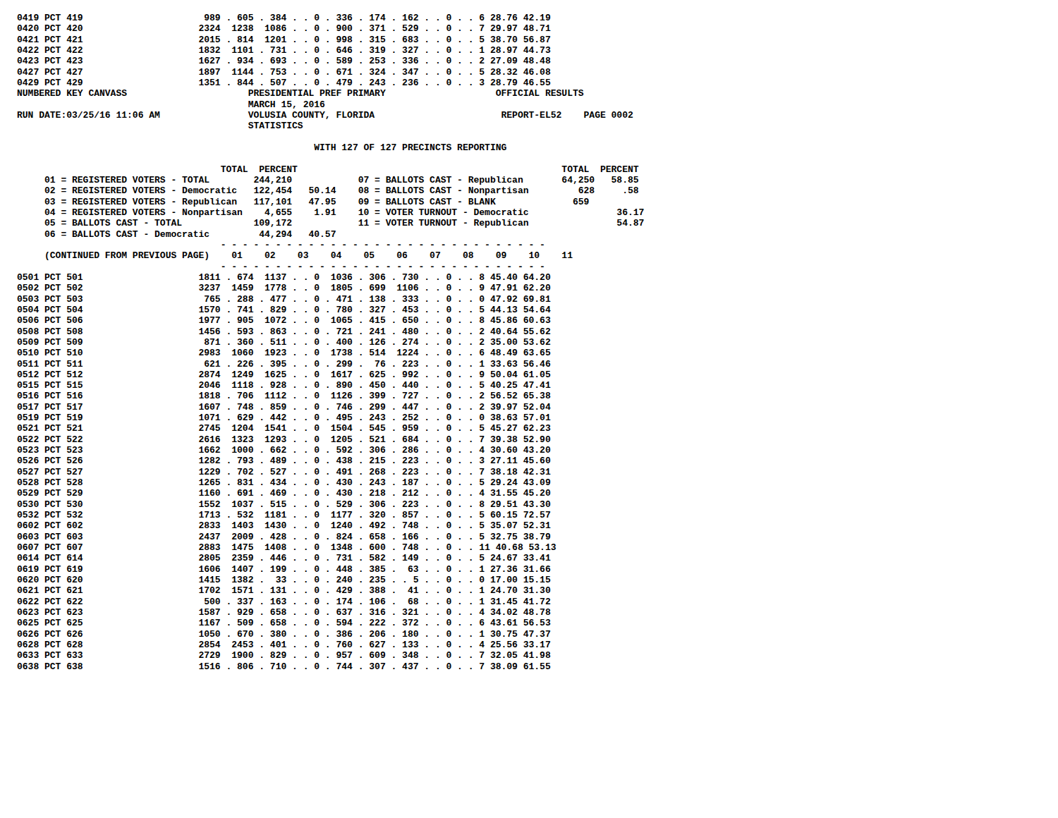0419 PCT 419                      989 . 605 . 384 . . 0 . 336 . 174 . 162 . . 0 . . 6 28.76 42.19
0420 PCT 420                     2324  1238  1086 . . 0 . 900 . 371 . 529 . . 0 . . 7 29.97 48.71
0421 PCT 421                     2015 . 814  1201 . . 0 . 998 . 315 . 683 . . 0 . . 5 38.70 56.87
0422 PCT 422                     1832  1101 . 731 . . 0 . 646 . 319 . 327 . . 0 . . 1 28.97 44.73
0423 PCT 423                     1627 . 934 . 693 . . 0 . 589 . 253 . 336 . . 0 . . 2 27.09 48.48
0427 PCT 427                     1897  1144 . 753 . . 0 . 671 . 324 . 347 . . 0 . . 5 28.32 46.08
0429 PCT 429                     1351 . 844 . 507 . . 0 . 479 . 243 . 236 . . 0 . . 3 28.79 46.55
NUMBERED KEY CANVASS                      PRESIDENTIAL PREF PRIMARY                    OFFICIAL RESULTS
                                          MARCH 15, 2016
RUN DATE:03/25/16 11:06 AM                VOLUSIA COUNTY, FLORIDA                       REPORT-EL52    PAGE 0002
                                          STATISTICS

                                                      WITH 127 OF 127 PRECINCTS REPORTING

                                     TOTAL  PERCENT                                                TOTAL  PERCENT
     01 = REGISTERED VOTERS - TOTAL        244,210            07 = BALLOTS CAST - Republican       64,250   58.85
     02 = REGISTERED VOTERS - Democratic   122,454   50.14    08 = BALLOTS CAST - Nonpartisan         628     .58
     03 = REGISTERED VOTERS - Republican   117,101   47.95    09 = BALLOTS CAST - BLANK              659
     04 = REGISTERED VOTERS - Nonpartisan    4,655    1.91    10 = VOTER TURNOUT - Democratic                36.17
     05 = BALLOTS CAST - TOTAL             109,172            11 = VOTER TURNOUT - Republican                54.87
     06 = BALLOTS CAST - Democratic         44,294   40.57
                                     - - - - - - - - - - - - - - - - - - - - - - - - - - - - - -
     (CONTINUED FROM PREVIOUS PAGE)    01    02    03    04    05    06    07    08    09    10    11
                                     - - - - - - - - - - - - - - - - - - - - - - - - - - - - - -
0501 PCT 501                     1811 . 674  1137 . . 0  1036 . 306 . 730 . . 0 . . 8 45.40 64.20
0502 PCT 502                     3237  1459  1778 . . 0  1805 . 699  1106 . . 0 . . 9 47.91 62.20
0503 PCT 503                      765 . 288 . 477 . . 0 . 471 . 138 . 333 . . 0 . . 0 47.92 69.81
0504 PCT 504                     1570 . 741 . 829 . . 0 . 780 . 327 . 453 . . 0 . . 5 44.13 54.64
0506 PCT 506                     1977 . 905  1072 . . 0  1065 . 415 . 650 . . 0 . . 8 45.86 60.63
0508 PCT 508                     1456 . 593 . 863 . . 0 . 721 . 241 . 480 . . 0 . . 2 40.64 55.62
0509 PCT 509                      871 . 360 . 511 . . 0 . 400 . 126 . 274 . . 0 . . 2 35.00 53.62
0510 PCT 510                     2983  1060  1923 . . 0  1738 . 514  1224 . . 0 . . 6 48.49 63.65
0511 PCT 511                      621 . 226 . 395 . . 0 . 299 .  76 . 223 . . 0 . . 1 33.63 56.46
0512 PCT 512                     2874  1249  1625 . . 0  1617 . 625 . 992 . . 0 . . 9 50.04 61.05
0515 PCT 515                     2046  1118 . 928 . . 0 . 890 . 450 . 440 . . 0 . . 5 40.25 47.41
0516 PCT 516                     1818 . 706  1112 . . 0  1126 . 399 . 727 . . 0 . . 2 56.52 65.38
0517 PCT 517                     1607 . 748 . 859 . . 0 . 746 . 299 . 447 . . 0 . . 2 39.97 52.04
0519 PCT 519                     1071 . 629 . 442 . . 0 . 495 . 243 . 252 . . 0 . . 0 38.63 57.01
0521 PCT 521                     2745  1204  1541 . . 0  1504 . 545 . 959 . . 0 . . 5 45.27 62.23
0522 PCT 522                     2616  1323  1293 . . 0  1205 . 521 . 684 . . 0 . . 7 39.38 52.90
0523 PCT 523                     1662  1000 . 662 . . 0 . 592 . 306 . 286 . . 0 . . 4 30.60 43.20
0526 PCT 526                     1282 . 793 . 489 . . 0 . 438 . 215 . 223 . . 0 . . 3 27.11 45.60
0527 PCT 527                     1229 . 702 . 527 . . 0 . 491 . 268 . 223 . . 0 . . 7 38.18 42.31
0528 PCT 528                     1265 . 831 . 434 . . 0 . 430 . 243 . 187 . . 0 . . 5 29.24 43.09
0529 PCT 529                     1160 . 691 . 469 . . 0 . 430 . 218 . 212 . . 0 . . 4 31.55 45.20
0530 PCT 530                     1552  1037 . 515 . . 0 . 529 . 306 . 223 . . 0 . . 8 29.51 43.30
0532 PCT 532                     1713 . 532  1181 . . 0  1177 . 320 . 857 . . 0 . . 5 60.15 72.57
0602 PCT 602                     2833  1403  1430 . . 0  1240 . 492 . 748 . . 0 . . 5 35.07 52.31
0603 PCT 603                     2437  2009 . 428 . . 0 . 824 . 658 . 166 . . 0 . . 5 32.75 38.79
0607 PCT 607                     2883  1475  1408 . . 0  1348 . 600 . 748 . . 0 . . 11 40.68 53.13
0614 PCT 614                     2805  2359 . 446 . . 0 . 731 . 582 . 149 . . 0 . . 5 24.67 33.41
0619 PCT 619                     1606  1407 . 199 . . 0 . 448 . 385 .  63 . . 0 . . 1 27.36 31.66
0620 PCT 620                     1415  1382 .  33 . . 0 . 240 . 235 . . 5 . . 0 . . 0 17.00 15.15
0621 PCT 621                     1702  1571 . 131 . . 0 . 429 . 388 .  41 . . 0 . . 1 24.70 31.30
0622 PCT 622                      500 . 337 . 163 . . 0 . 174 . 106 .  68 . . 0 . . 1 31.45 41.72
0623 PCT 623                     1587 . 929 . 658 . . 0 . 637 . 316 . 321 . . 0 . . 4 34.02 48.78
0625 PCT 625                     1167 . 509 . 658 . . 0 . 594 . 222 . 372 . . 0 . . 6 43.61 56.53
0626 PCT 626                     1050 . 670 . 380 . . 0 . 386 . 206 . 180 . . 0 . . 1 30.75 47.37
0628 PCT 628                     2854  2453 . 401 . . 0 . 760 . 627 . 133 . . 0 . . 4 25.56 33.17
0633 PCT 633                     2729  1900 . 829 . . 0 . 957 . 609 . 348 . . 0 . . 7 32.05 41.98
0638 PCT 638                     1516 . 806 . 710 . . 0 . 744 . 307 . 437 . . 0 . . 7 38.09 61.55